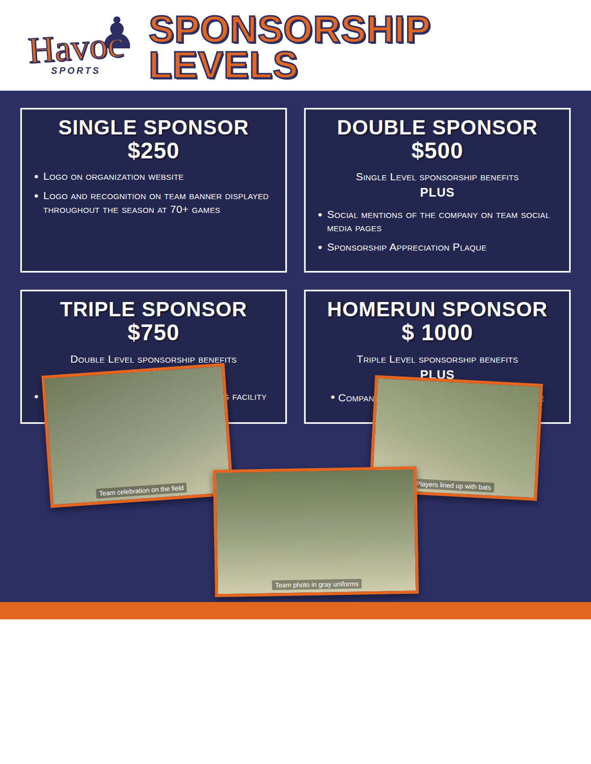♟ Havoc SPORTS
Sponsorship Levels
Single Sponsor$250
Logo on organization website
Logo and recognition on team banner displayed throughout the season at 70+ games
Double Sponsor$500
Single Level sponsorship benefitsPLUS
Social mentions of the company on team social media pages
Sponsorship Appreciation Plaque
Triple Sponsor$750
Double Level sponsorship benefitsPLUS
Company banner at our indoor training facility
Homerun Sponsor$ 1000
Triple Level sponsorship benefitsPLUS
Company Logo on Showcase Jersey Sleeve
Team celebration on the field
Players lined up with bats
Team photo in gray uniforms